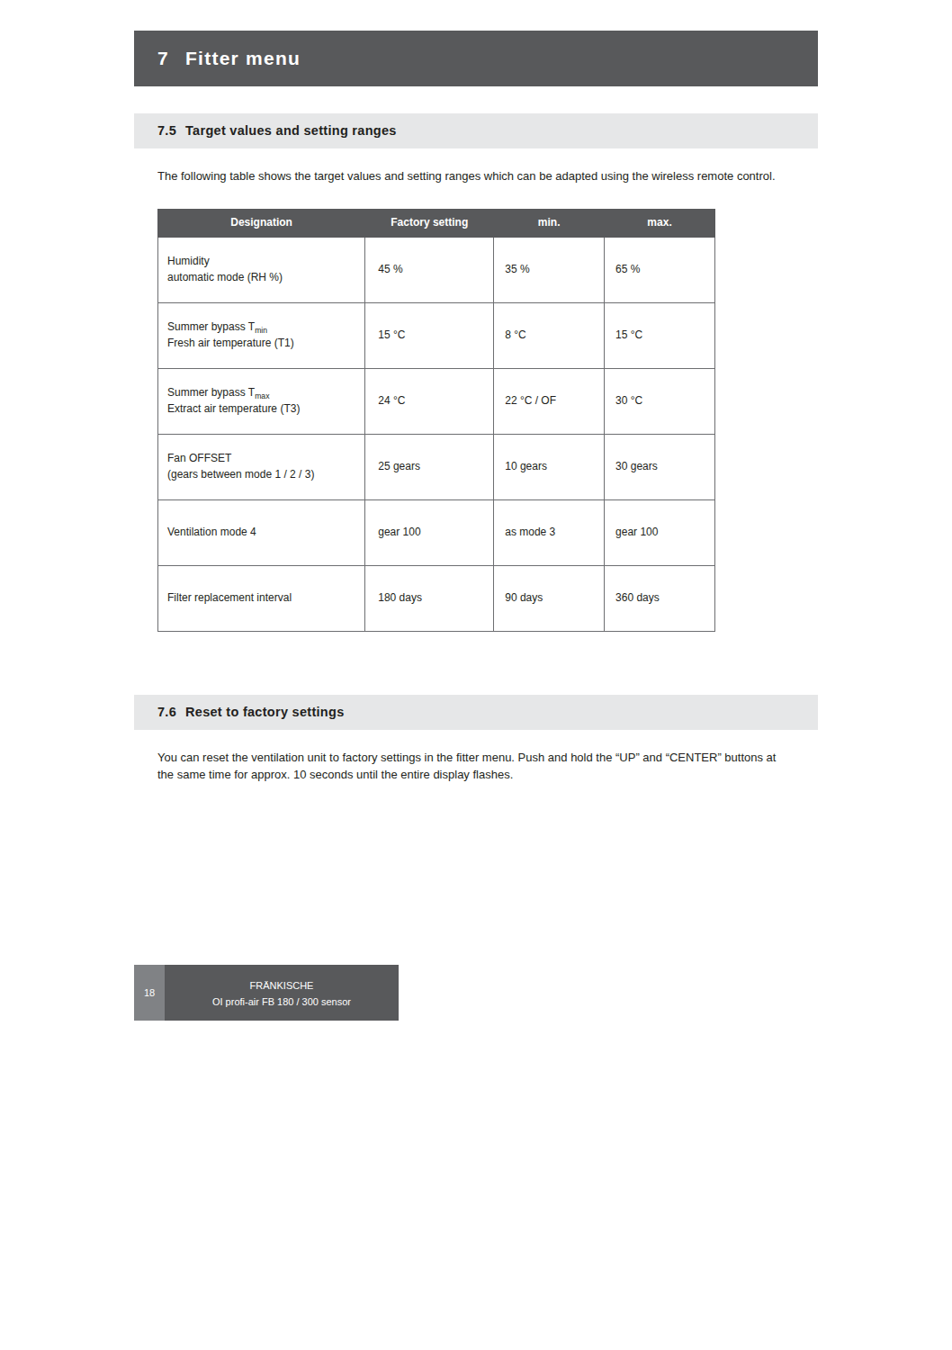7 Fitter menu
7.5 Target values and setting ranges
The following table shows the target values and setting ranges which can be adapted using the wireless remote control.
| Designation | Factory setting | min. | max. |
| --- | --- | --- | --- |
| Humidity automatic mode (RH %) | 45 % | 35 % | 65 % |
| Summer bypass T min Fresh air temperature (T1) | 15 °C | 8 °C | 15 °C |
| Summer bypass T max Extract air temperature (T3) | 24 °C | 22 °C / OF | 30 °C |
| Fan OFFSET (gears between mode 1 / 2 / 3) | 25 gears | 10 gears | 30 gears |
| Ventilation mode 4 | gear 100 | as mode 3 | gear 100 |
| Filter replacement interval | 180 days | 90 days | 360 days |
7.6 Reset to factory settings
You can reset the ventilation unit to factory settings in the fitter menu. Push and hold the “UP” and “CENTER” buttons at the same time for approx. 10 seconds until the entire display flashes.
18
FRÄNKISCHE
OI profi-air FB 180 / 300 sensor